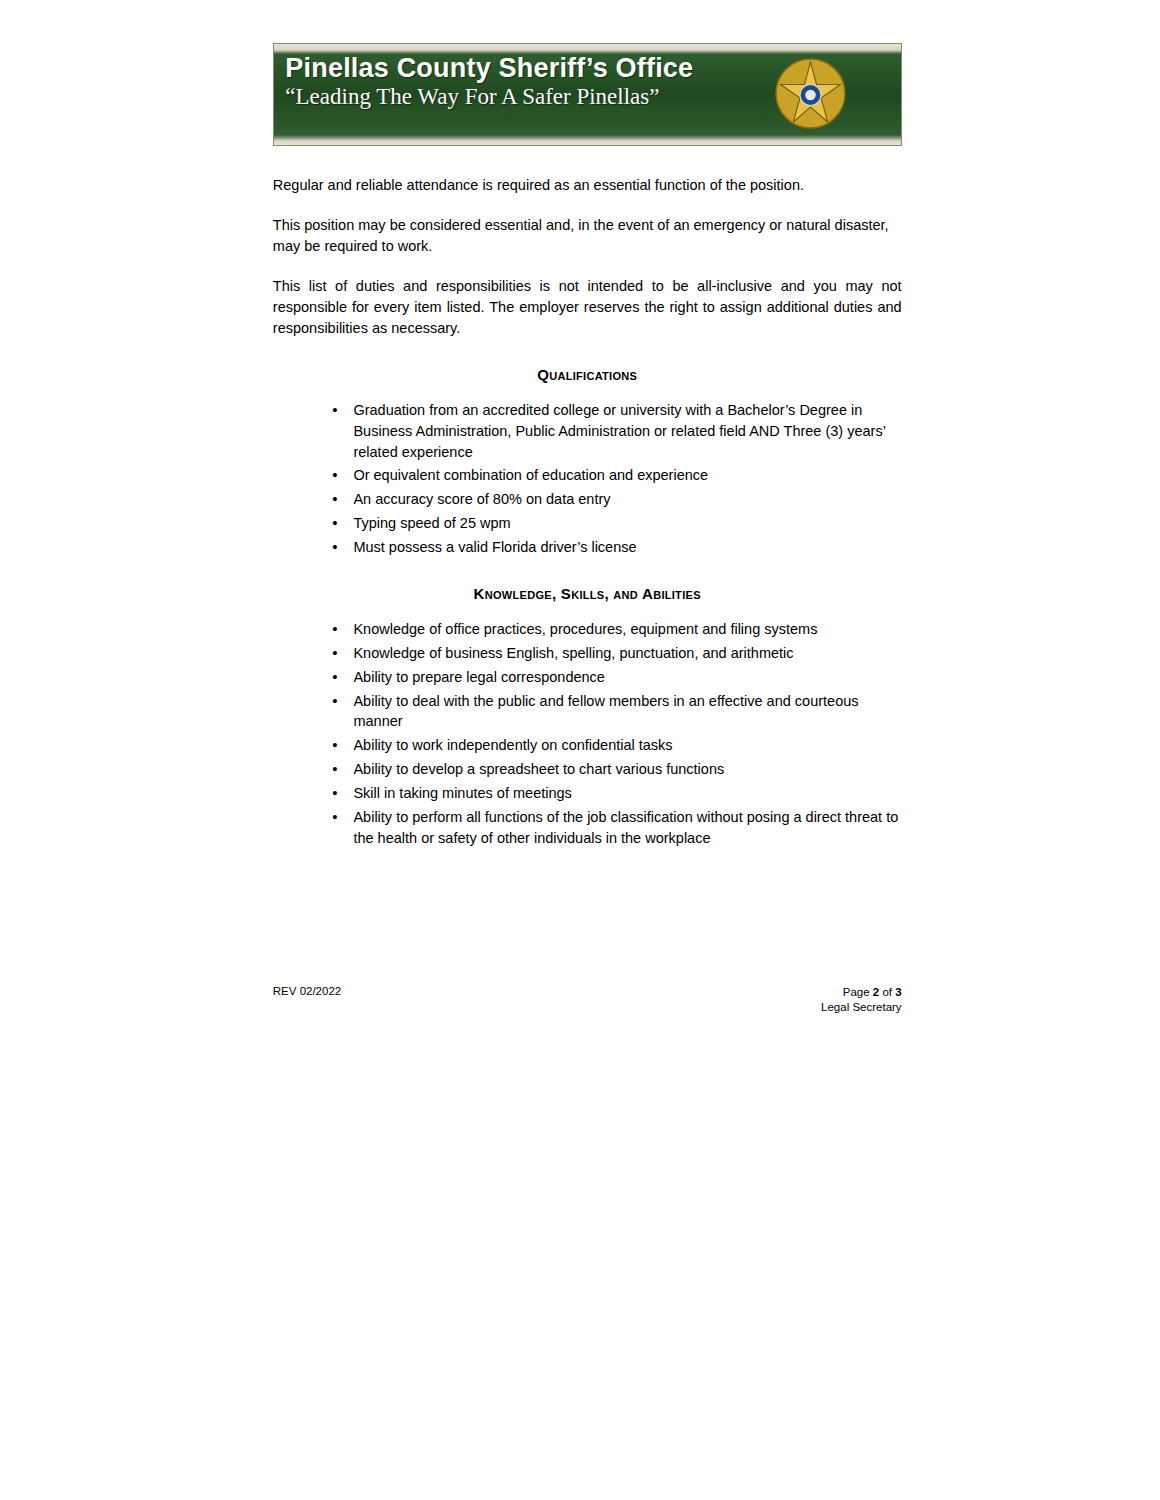Pinellas County Sheriff’s Office
“Leading The Way For A Safer Pinellas”
Regular and reliable attendance is required as an essential function of the position.
This position may be considered essential and, in the event of an emergency or natural disaster, may be required to work.
This list of duties and responsibilities is not intended to be all-inclusive and you may not responsible for every item listed. The employer reserves the right to assign additional duties and responsibilities as necessary.
Qualifications
Graduation from an accredited college or university with a Bachelor’s Degree in Business Administration, Public Administration or related field AND Three (3) years’ related experience
Or equivalent combination of education and experience
An accuracy score of 80% on data entry
Typing speed of 25 wpm
Must possess a valid Florida driver’s license
Knowledge, Skills, and Abilities
Knowledge of office practices, procedures, equipment and filing systems
Knowledge of business English, spelling, punctuation, and arithmetic
Ability to prepare legal correspondence
Ability to deal with the public and fellow members in an effective and courteous manner
Ability to work independently on confidential tasks
Ability to develop a spreadsheet to chart various functions
Skill in taking minutes of meetings
Ability to perform all functions of the job classification without posing a direct threat to the health or safety of other individuals in the workplace
REV 02/2022
Page 2 of 3
Legal Secretary